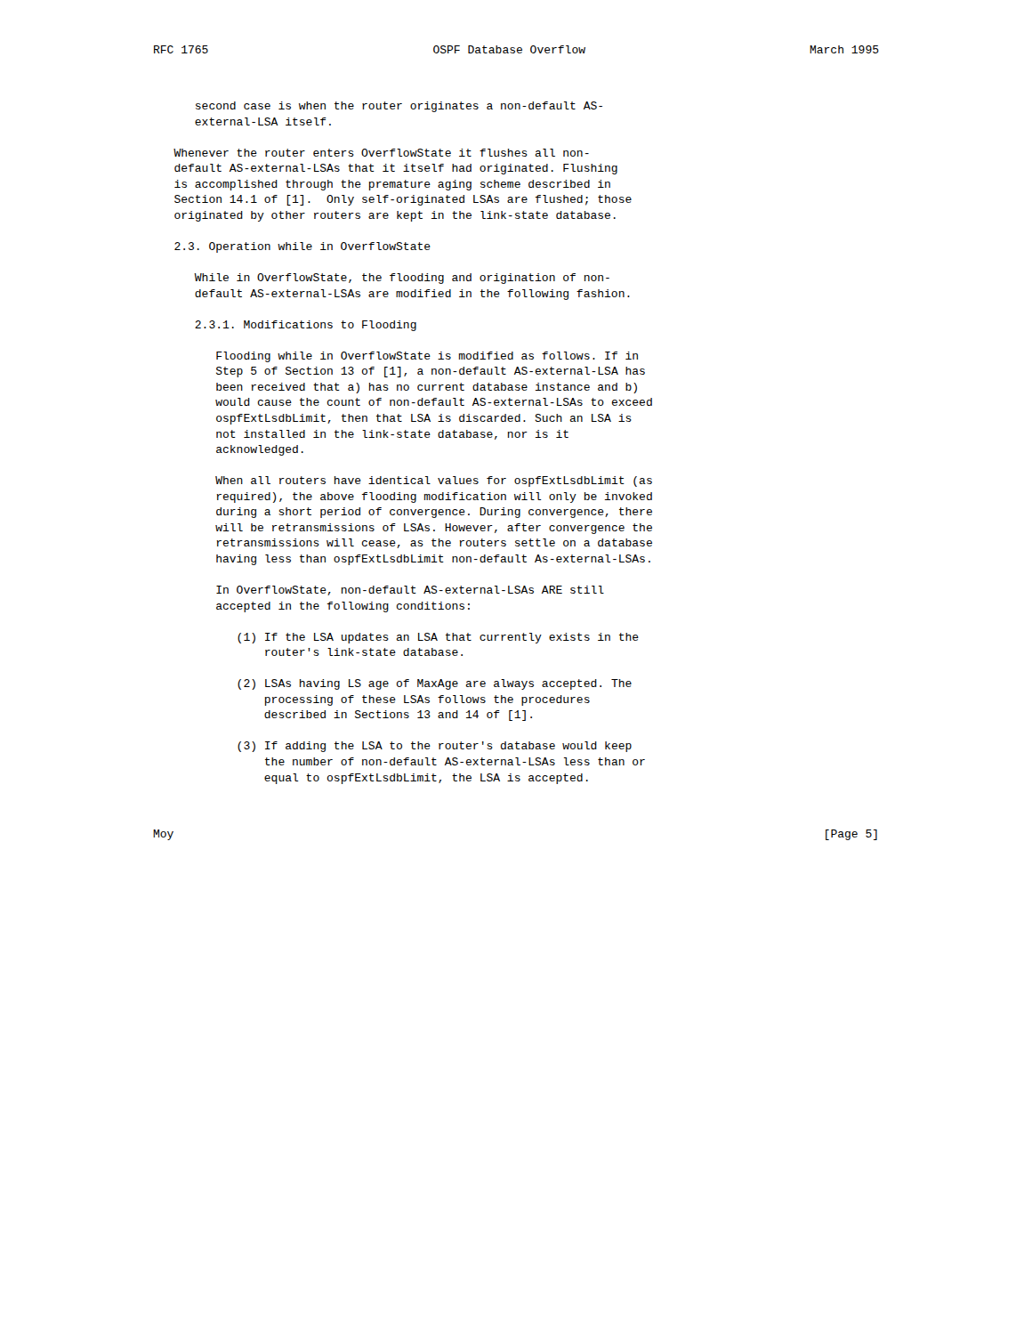RFC 1765 OSPF Database Overflow March 1995
second case is when the router originates a non-default AS-
external-LSA itself.
Whenever the router enters OverflowState it flushes all non-
default AS-external-LSAs that it itself had originated. Flushing
is accomplished through the premature aging scheme described in
Section 14.1 of [1].  Only self-originated LSAs are flushed; those
originated by other routers are kept in the link-state database.
2.3. Operation while in OverflowState
While in OverflowState, the flooding and origination of non-
default AS-external-LSAs are modified in the following fashion.
2.3.1. Modifications to Flooding
Flooding while in OverflowState is modified as follows. If in
Step 5 of Section 13 of [1], a non-default AS-external-LSA has
been received that a) has no current database instance and b)
would cause the count of non-default AS-external-LSAs to exceed
ospfExtLsdbLimit, then that LSA is discarded. Such an LSA is
not installed in the link-state database, nor is it
acknowledged.
When all routers have identical values for ospfExtLsdbLimit (as
required), the above flooding modification will only be invoked
during a short period of convergence. During convergence, there
will be retransmissions of LSAs. However, after convergence the
retransmissions will cease, as the routers settle on a database
having less than ospfExtLsdbLimit non-default As-external-LSAs.
In OverflowState, non-default AS-external-LSAs ARE still
accepted in the following conditions:
(1) If the LSA updates an LSA that currently exists in the
router's link-state database.
(2) LSAs having LS age of MaxAge are always accepted. The
processing of these LSAs follows the procedures
described in Sections 13 and 14 of [1].
(3) If adding the LSA to the router's database would keep
the number of non-default AS-external-LSAs less than or
equal to ospfExtLsdbLimit, the LSA is accepted.
Moy [Page 5]